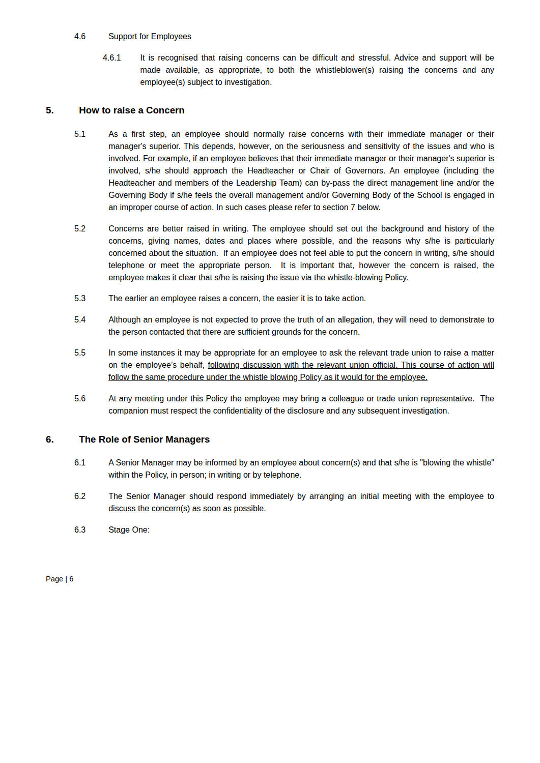4.6
Support for Employees
4.6.1
It is recognised that raising concerns can be difficult and stressful. Advice and support will be made available, as appropriate, to both the whistleblower(s) raising the concerns and any employee(s) subject to investigation.
5. How to raise a Concern
5.1
As a first step, an employee should normally raise concerns with their immediate manager or their manager's superior. This depends, however, on the seriousness and sensitivity of the issues and who is involved. For example, if an employee believes that their immediate manager or their manager's superior is involved, s/he should approach the Headteacher or Chair of Governors. An employee (including the Headteacher and members of the Leadership Team) can by-pass the direct management line and/or the Governing Body if s/he feels the overall management and/or Governing Body of the School is engaged in an improper course of action. In such cases please refer to section 7 below.
5.2
Concerns are better raised in writing. The employee should set out the background and history of the concerns, giving names, dates and places where possible, and the reasons why s/he is particularly concerned about the situation. If an employee does not feel able to put the concern in writing, s/he should telephone or meet the appropriate person. It is important that, however the concern is raised, the employee makes it clear that s/he is raising the issue via the whistle-blowing Policy.
5.3
The earlier an employee raises a concern, the easier it is to take action.
5.4
Although an employee is not expected to prove the truth of an allegation, they will need to demonstrate to the person contacted that there are sufficient grounds for the concern.
5.5
In some instances it may be appropriate for an employee to ask the relevant trade union to raise a matter on the employee’s behalf, following discussion with the relevant union official. This course of action will follow the same procedure under the whistle blowing Policy as it would for the employee.
5.6
At any meeting under this Policy the employee may bring a colleague or trade union representative. The companion must respect the confidentiality of the disclosure and any subsequent investigation.
6. The Role of Senior Managers
6.1
A Senior Manager may be informed by an employee about concern(s) and that s/he is "blowing the whistle" within the Policy, in person; in writing or by telephone.
6.2
The Senior Manager should respond immediately by arranging an initial meeting with the employee to discuss the concern(s) as soon as possible.
6.3
Stage One:
Page | 6